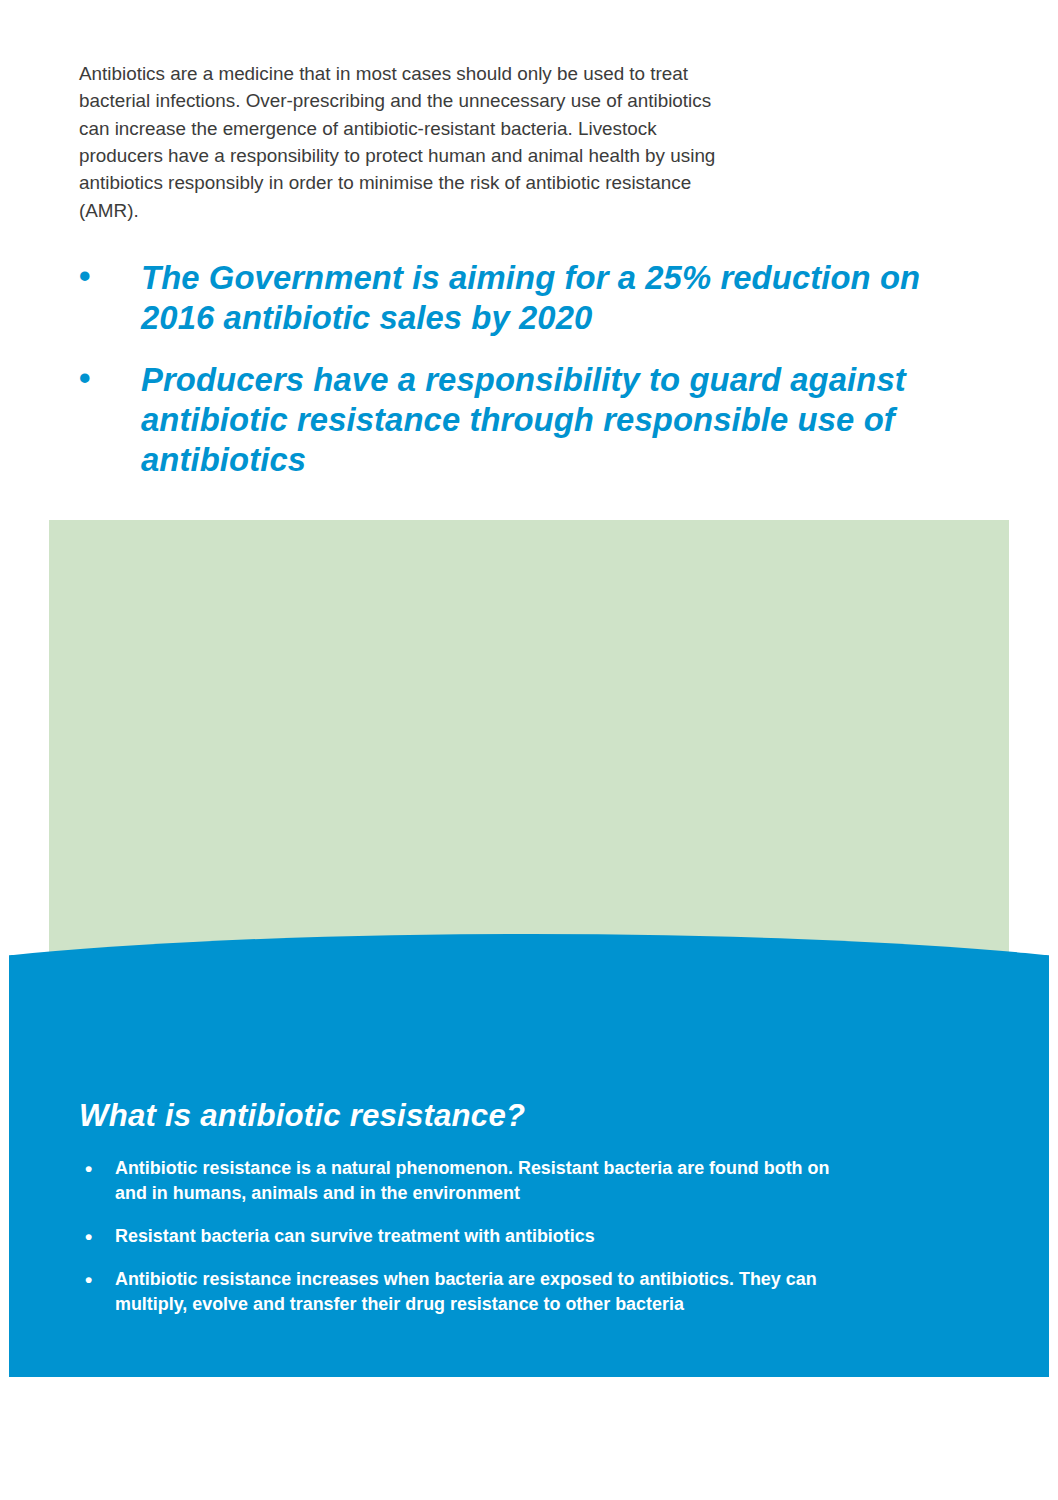Antibiotics are a medicine that in most cases should only be used to treat bacterial infections. Over-prescribing and the unnecessary use of antibiotics can increase the emergence of antibiotic-resistant bacteria. Livestock producers have a responsibility to protect human and animal health by using antibiotics responsibly in order to minimise the risk of antibiotic resistance (AMR).
The Government is aiming for a 25% reduction on 2016 antibiotic sales by 2020
Producers have a responsibility to guard against antibiotic resistance through responsible use of antibiotics
What is antibiotic resistance?
Antibiotic resistance is a natural phenomenon. Resistant bacteria are found both on and in humans, animals and in the environment
Resistant bacteria can survive treatment with antibiotics
Antibiotic resistance increases when bacteria are exposed to antibiotics. They can multiply, evolve and transfer their drug resistance to other bacteria